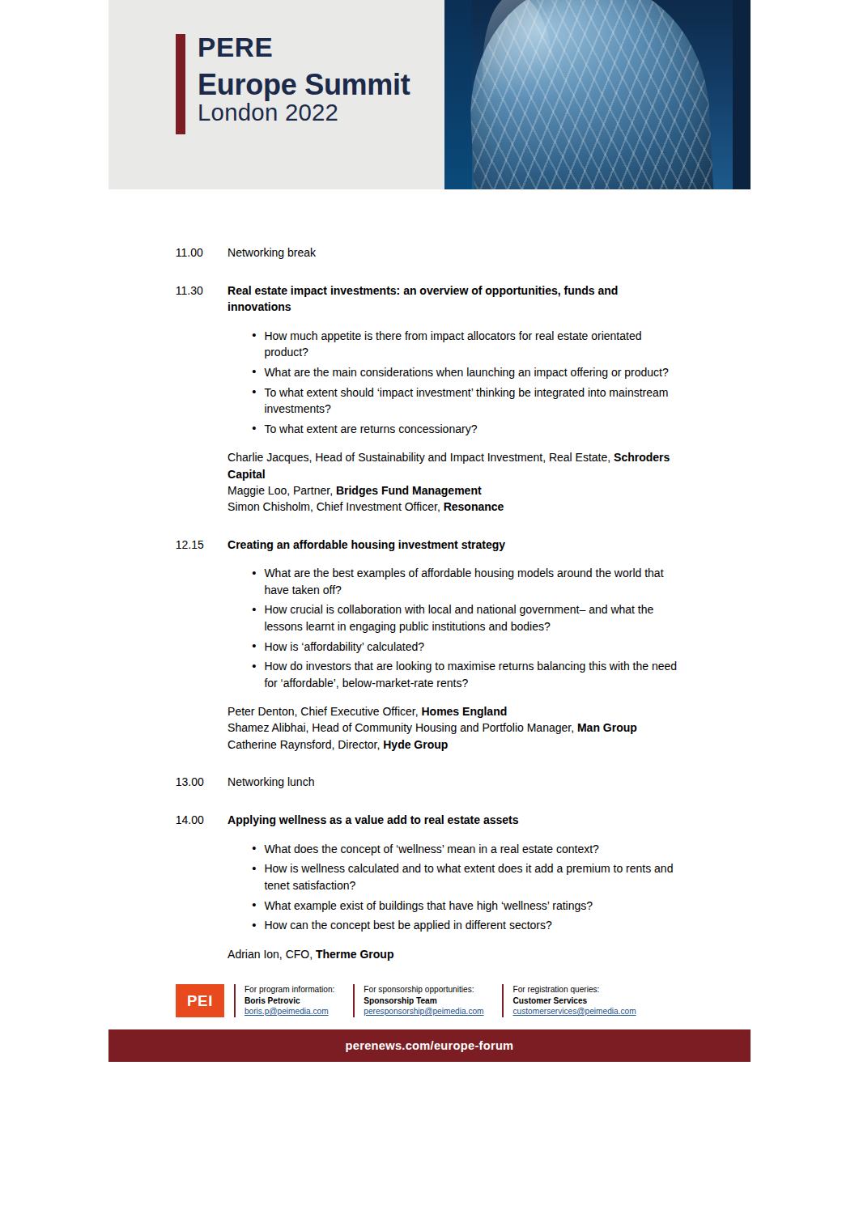PERE Europe Summit London 2022
11.00
Networking break
11.30
Real estate impact investments: an overview of opportunities, funds and innovations
How much appetite is there from impact allocators for real estate orientated product?
What are the main considerations when launching an impact offering or product?
To what extent should ‘impact investment’ thinking be integrated into mainstream investments?
To what extent are returns concessionary?
Charlie Jacques, Head of Sustainability and Impact Investment, Real Estate, Schroders Capital
Maggie Loo, Partner, Bridges Fund Management
Simon Chisholm, Chief Investment Officer, Resonance
12.15
Creating an affordable housing investment strategy
What are the best examples of affordable housing models around the world that have taken off?
How crucial is collaboration with local and national government– and what the lessons learnt in engaging public institutions and bodies?
How is ‘affordability’ calculated?
How do investors that are looking to maximise returns balancing this with the need for ‘affordable’, below-market-rate rents?
Peter Denton, Chief Executive Officer, Homes England
Shamez Alibhai, Head of Community Housing and Portfolio Manager, Man Group
Catherine Raynsford, Director, Hyde Group
13.00
Networking lunch
14.00
Applying wellness as a value add to real estate assets
What does the concept of ‘wellness’ mean in a real estate context?
How is wellness calculated and to what extent does it add a premium to rents and tenet satisfaction?
What example exist of buildings that have high ‘wellness’ ratings?
How can the concept best be applied in different sectors?
Adrian Ion, CFO, Therme Group
PEI
For program information: Boris Petrovic boris.p@peimedia.com
For sponsorship opportunities: Sponsorship Team peresponsorship@peimedia.com
For registration queries: Customer Services customerservices@peimedia.com
perenews.com/europe-forum